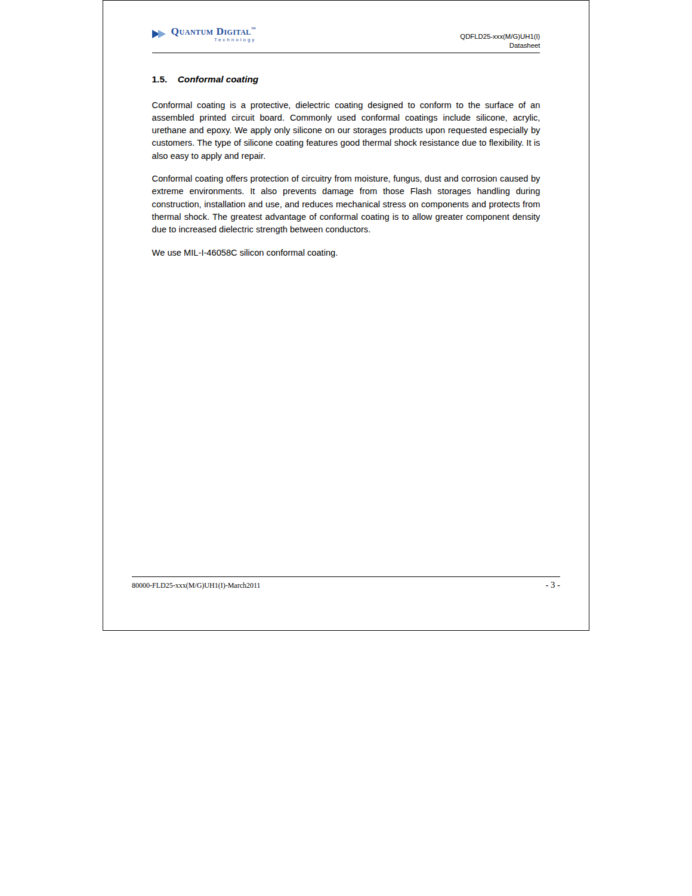Quantum Digital™
Technology
QDFLD25-xxx(M/G)UH1(I)
Datasheet
1.5. Conformal coating
Conformal coating is a protective, dielectric coating designed to conform to the surface of an assembled printed circuit board. Commonly used conformal coatings include silicone, acrylic, urethane and epoxy. We apply only silicone on our storages products upon requested especially by customers. The type of silicone coating features good thermal shock resistance due to flexibility. It is also easy to apply and repair.
Conformal coating offers protection of circuitry from moisture, fungus, dust and corrosion caused by extreme environments. It also prevents damage from those Flash storages handling during construction, installation and use, and reduces mechanical stress on components and protects from thermal shock. The greatest advantage of conformal coating is to allow greater component density due to increased dielectric strength between conductors.
We use MIL-I-46058C silicon conformal coating.
80000-FLD25-xxx(M/G)UH1(I)-March2011
- 3 -